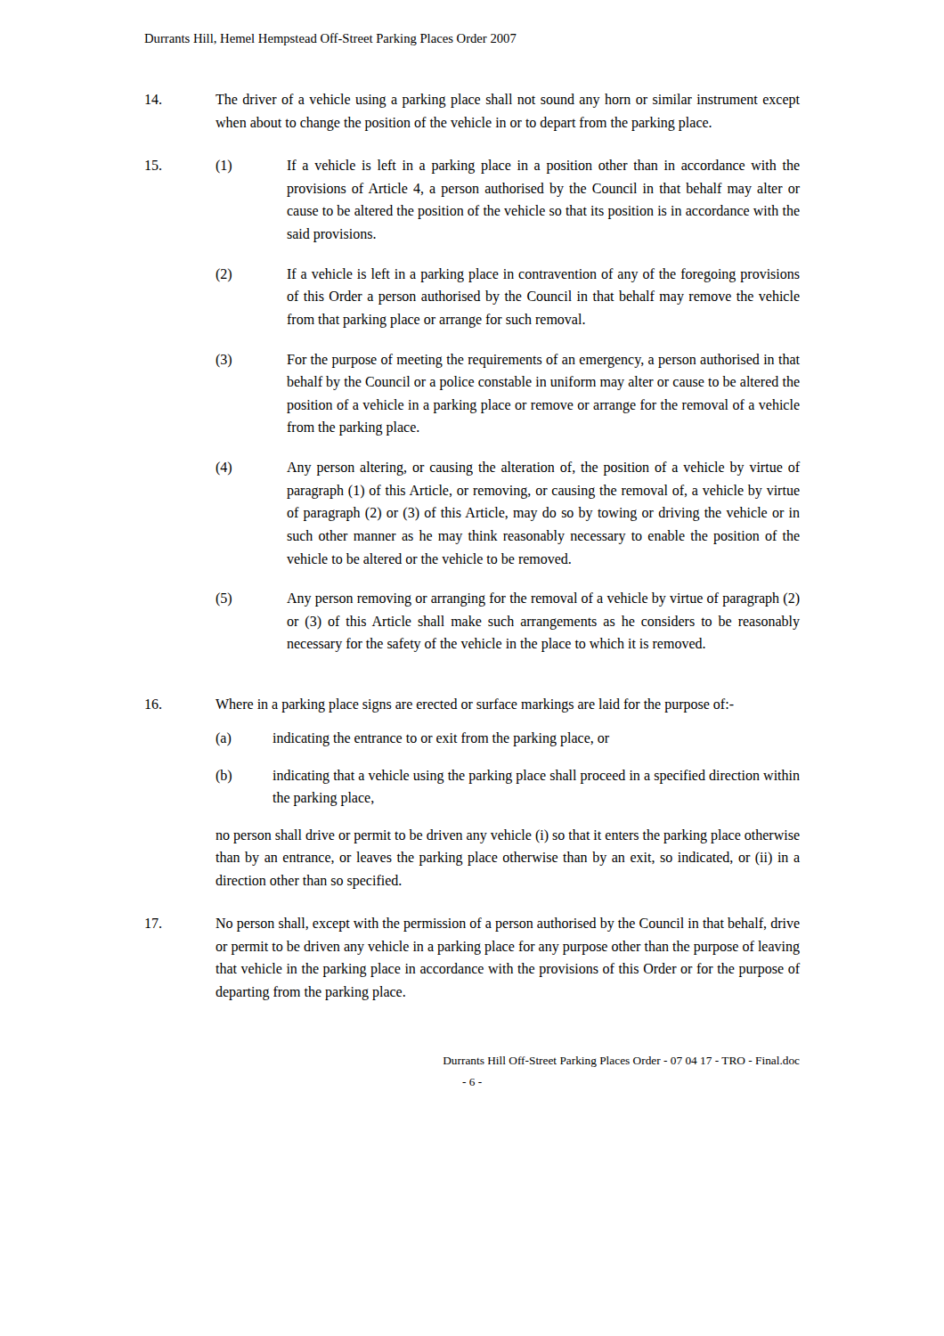Durrants Hill, Hemel Hempstead Off-Street Parking Places Order 2007
14.
The driver of a vehicle using a parking place shall not sound any horn or similar instrument except when about to change the position of the vehicle in or to depart from the parking place.
15.
(1)
If a vehicle is left in a parking place in a position other than in accordance with the provisions of Article 4, a person authorised by the Council in that behalf may alter or cause to be altered the position of the vehicle so that its position is in accordance with the said provisions.
(2)
If a vehicle is left in a parking place in contravention of any of the foregoing provisions of this Order a person authorised by the Council in that behalf may remove the vehicle from that parking place or arrange for such removal.
(3)
For the purpose of meeting the requirements of an emergency, a person authorised in that behalf by the Council or a police constable in uniform may alter or cause to be altered the position of a vehicle in a parking place or remove or arrange for the removal of a vehicle from the parking place.
(4)
Any person altering, or causing the alteration of, the position of a vehicle by virtue of paragraph (1) of this Article, or removing, or causing the removal of, a vehicle by virtue of paragraph (2) or (3) of this Article, may do so by towing or driving the vehicle or in such other manner as he may think reasonably necessary to enable the position of the vehicle to be altered or the vehicle to be removed.
(5)
Any person removing or arranging for the removal of a vehicle by virtue of paragraph (2) or (3) of this Article shall make such arrangements as he considers to be reasonably necessary for the safety of the vehicle in the place to which it is removed.
16.
Where in a parking place signs are erected or surface markings are laid for the purpose of:-
(a)
indicating the entrance to or exit from the parking place, or
(b)
indicating that a vehicle using the parking place shall proceed in a specified direction within the parking place,
no person shall drive or permit to be driven any vehicle (i) so that it enters the parking place otherwise than by an entrance, or leaves the parking place otherwise than by an exit, so indicated, or (ii) in a direction other than so specified.
17.
No person shall, except with the permission of a person authorised by the Council in that behalf, drive or permit to be driven any vehicle in a parking place for any purpose other than the purpose of leaving that vehicle in the parking place in accordance with the provisions of this Order or for the purpose of departing from the parking place.
Durrants Hill Off-Street Parking Places Order - 07 04 17 - TRO - Final.doc
- 6 -